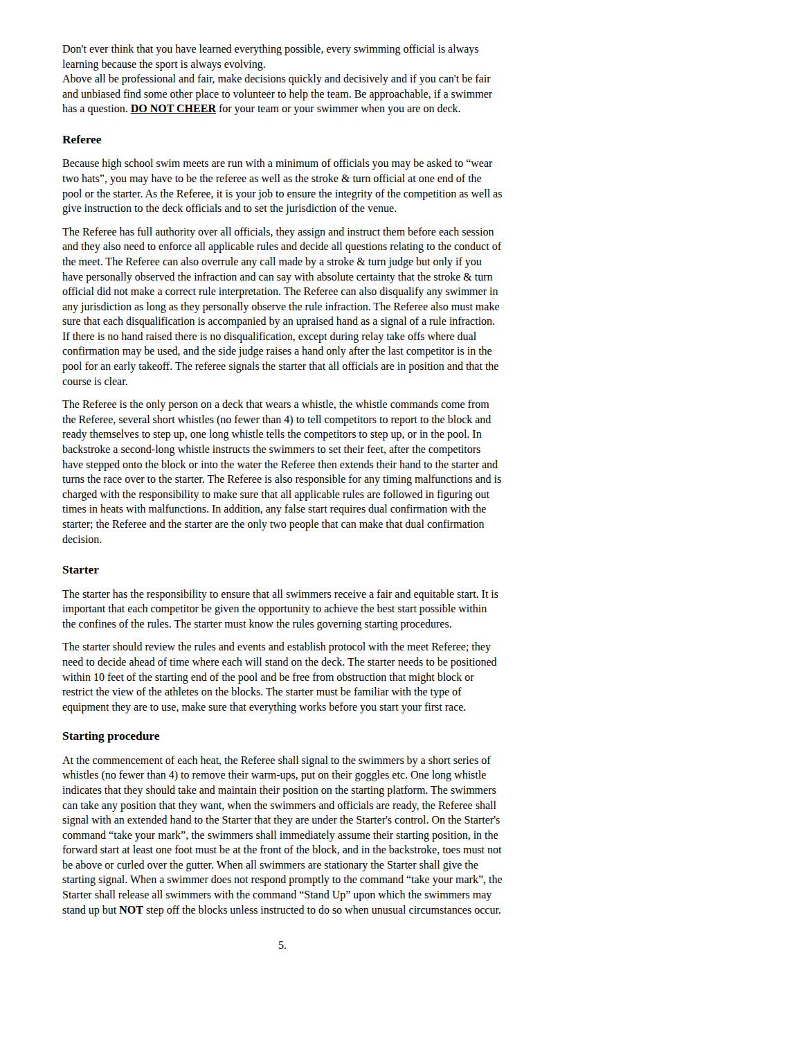Don't ever think that you have learned everything possible, every swimming official is always learning because the sport is always evolving.
Above all be professional and fair, make decisions quickly and decisively and if you can't be fair and unbiased find some other place to volunteer to help the team. Be approachable, if a swimmer has a question. DO NOT CHEER for your team or your swimmer when you are on deck.
Referee
Because high school swim meets are run with a minimum of officials you may be asked to “wear two hats”, you may have to be the referee as well as the stroke & turn official at one end of the pool or the starter. As the Referee, it is your job to ensure the integrity of the competition as well as give instruction to the deck officials and to set the jurisdiction of the venue.
The Referee has full authority over all officials, they assign and instruct them before each session and they also need to enforce all applicable rules and decide all questions relating to the conduct of the meet. The Referee can also overrule any call made by a stroke & turn judge but only if you have personally observed the infraction and can say with absolute certainty that the stroke & turn official did not make a correct rule interpretation. The Referee can also disqualify any swimmer in any jurisdiction as long as they personally observe the rule infraction. The Referee also must make sure that each disqualification is accompanied by an upraised hand as a signal of a rule infraction.
If there is no hand raised there is no disqualification, except during relay take offs where dual confirmation may be used, and the side judge raises a hand only after the last competitor is in the pool for an early takeoff. The referee signals the starter that all officials are in position and that the course is clear.
The Referee is the only person on a deck that wears a whistle, the whistle commands come from the Referee, several short whistles (no fewer than 4) to tell competitors to report to the block and ready themselves to step up, one long whistle tells the competitors to step up, or in the pool. In backstroke a second-long whistle instructs the swimmers to set their feet, after the competitors have stepped onto the block or into the water the Referee then extends their hand to the starter and turns the race over to the starter. The Referee is also responsible for any timing malfunctions and is charged with the responsibility to make sure that all applicable rules are followed in figuring out times in heats with malfunctions. In addition, any false start requires dual confirmation with the starter; the Referee and the starter are the only two people that can make that dual confirmation decision.
Starter
The starter has the responsibility to ensure that all swimmers receive a fair and equitable start. It is important that each competitor be given the opportunity to achieve the best start possible within the confines of the rules. The starter must know the rules governing starting procedures.
The starter should review the rules and events and establish protocol with the meet Referee; they need to decide ahead of time where each will stand on the deck. The starter needs to be positioned within 10 feet of the starting end of the pool and be free from obstruction that might block or restrict the view of the athletes on the blocks. The starter must be familiar with the type of equipment they are to use, make sure that everything works before you start your first race.
Starting procedure
At the commencement of each heat, the Referee shall signal to the swimmers by a short series of whistles (no fewer than 4) to remove their warm-ups, put on their goggles etc. One long whistle indicates that they should take and maintain their position on the starting platform. The swimmers can take any position that they want, when the swimmers and officials are ready, the Referee shall signal with an extended hand to the Starter that they are under the Starter's control. On the Starter's command “take your mark”, the swimmers shall immediately assume their starting position, in the forward start at least one foot must be at the front of the block, and in the backstroke, toes must not be above or curled over the gutter. When all swimmers are stationary the Starter shall give the starting signal. When a swimmer does not respond promptly to the command “take your mark”, the Starter shall release all swimmers with the command “Stand Up” upon which the swimmers may stand up but NOT step off the blocks unless instructed to do so when unusual circumstances occur.
5.